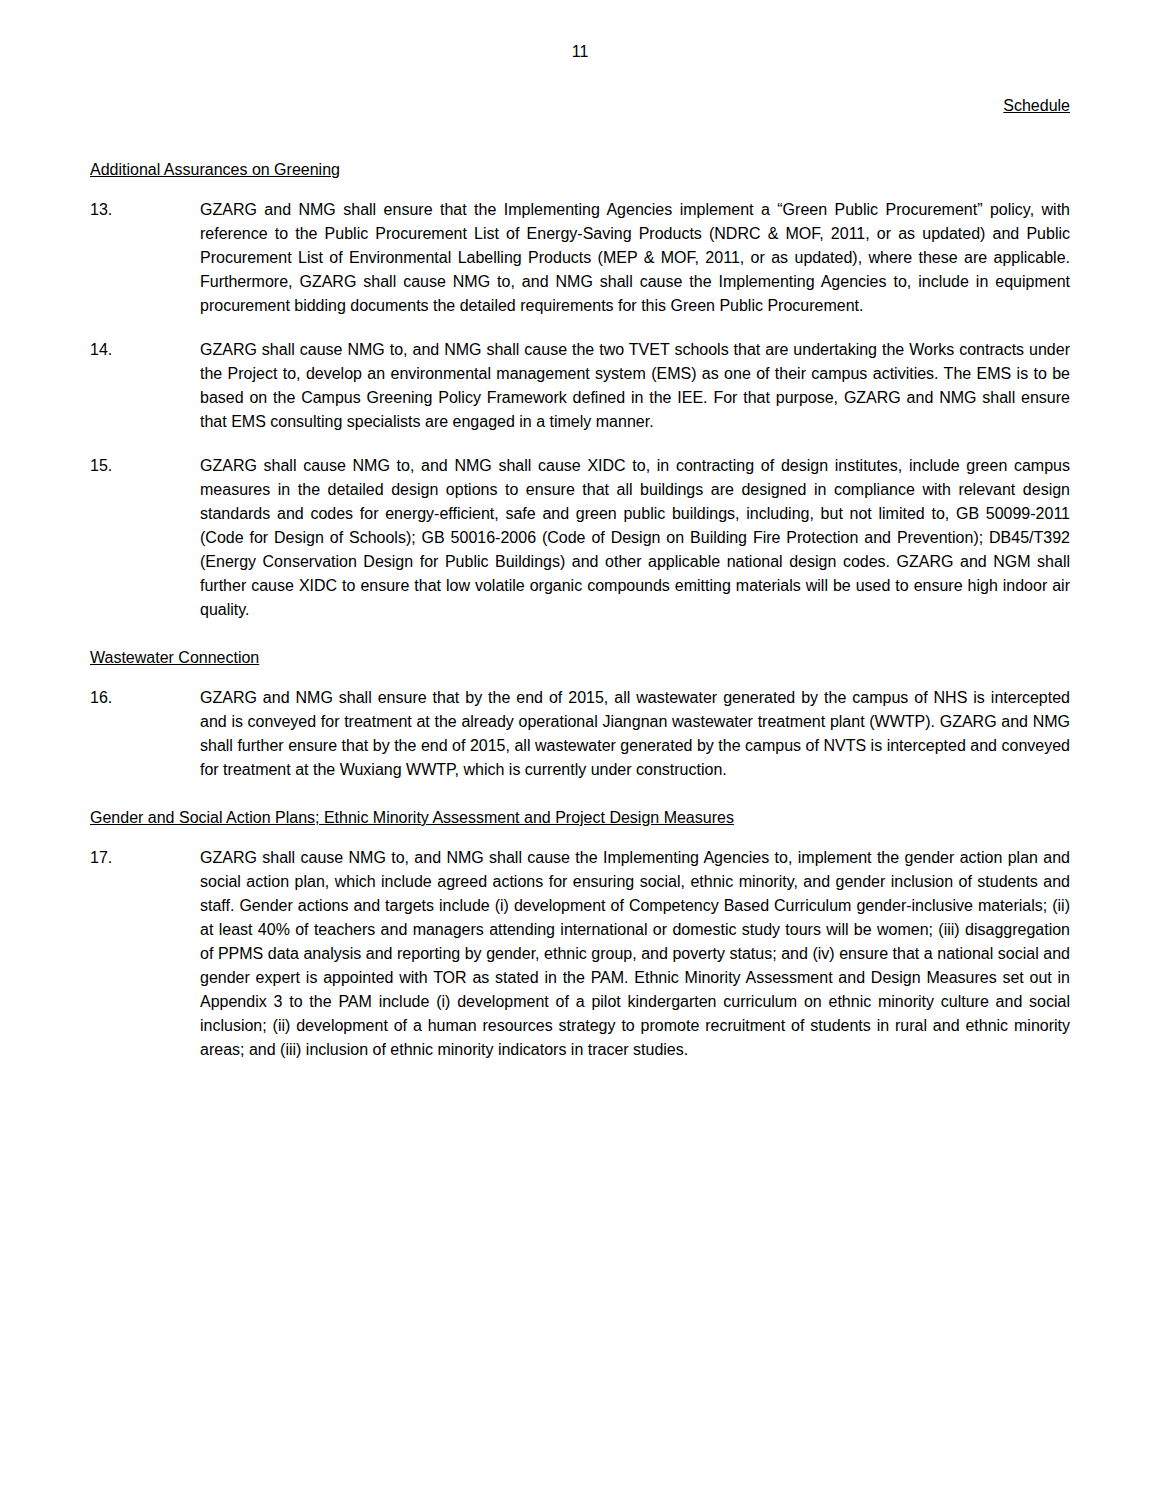11
Schedule
Additional Assurances on Greening
13.
GZARG and NMG shall ensure that the Implementing Agencies implement a “Green Public Procurement” policy, with reference to the Public Procurement List of Energy-Saving Products (NDRC & MOF, 2011, or as updated) and Public Procurement List of Environmental Labelling Products (MEP & MOF, 2011, or as updated), where these are applicable. Furthermore, GZARG shall cause NMG to, and NMG shall cause the Implementing Agencies to, include in equipment procurement bidding documents the detailed requirements for this Green Public Procurement.
14.
GZARG shall cause NMG to, and NMG shall cause the two TVET schools that are undertaking the Works contracts under the Project to, develop an environmental management system (EMS) as one of their campus activities. The EMS is to be based on the Campus Greening Policy Framework defined in the IEE. For that purpose, GZARG and NMG shall ensure that EMS consulting specialists are engaged in a timely manner.
15.
GZARG shall cause NMG to, and NMG shall cause XIDC to, in contracting of design institutes, include green campus measures in the detailed design options to ensure that all buildings are designed in compliance with relevant design standards and codes for energy-efficient, safe and green public buildings, including, but not limited to, GB 50099-2011 (Code for Design of Schools); GB 50016-2006 (Code of Design on Building Fire Protection and Prevention); DB45/T392 (Energy Conservation Design for Public Buildings) and other applicable national design codes. GZARG and NGM shall further cause XIDC to ensure that low volatile organic compounds emitting materials will be used to ensure high indoor air quality.
Wastewater Connection
16.
GZARG and NMG shall ensure that by the end of 2015, all wastewater generated by the campus of NHS is intercepted and is conveyed for treatment at the already operational Jiangnan wastewater treatment plant (WWTP). GZARG and NMG shall further ensure that by the end of 2015, all wastewater generated by the campus of NVTS is intercepted and conveyed for treatment at the Wuxiang WWTP, which is currently under construction.
Gender and Social Action Plans; Ethnic Minority Assessment and Project Design Measures
17.
GZARG shall cause NMG to, and NMG shall cause the Implementing Agencies to, implement the gender action plan and social action plan, which include agreed actions for ensuring social, ethnic minority, and gender inclusion of students and staff. Gender actions and targets include (i) development of Competency Based Curriculum gender-inclusive materials; (ii) at least 40% of teachers and managers attending international or domestic study tours will be women; (iii) disaggregation of PPMS data analysis and reporting by gender, ethnic group, and poverty status; and (iv) ensure that a national social and gender expert is appointed with TOR as stated in the PAM. Ethnic Minority Assessment and Design Measures set out in Appendix 3 to the PAM include (i) development of a pilot kindergarten curriculum on ethnic minority culture and social inclusion; (ii) development of a human resources strategy to promote recruitment of students in rural and ethnic minority areas; and (iii) inclusion of ethnic minority indicators in tracer studies.